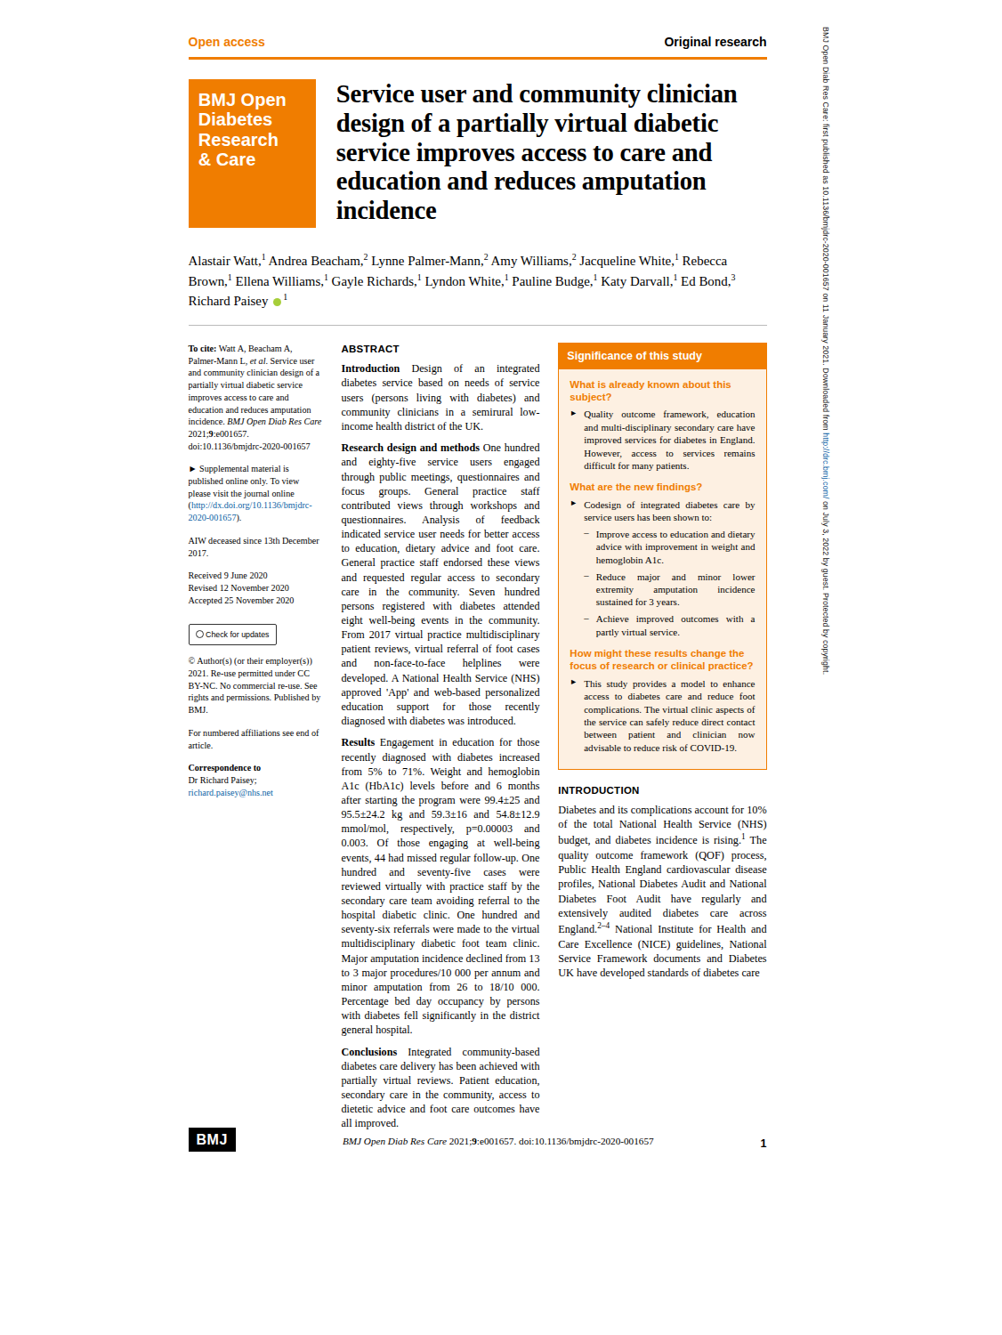BMJ Open Diab Res Care: first published as 10.1136/bmjdrc-2020-001657 on 11 January 2021. Downloaded from http://drc.bmj.com/ on July 3, 2022 by guest. Protected by copyright.
Open access
Original research
BMJ Open
Diabetes
Research
& Care
Service user and community clinician design of a partially virtual diabetic service improves access to care and education and reduces amputation incidence
Alastair Watt,1 Andrea Beacham,2 Lynne Palmer-Mann,2 Amy Williams,2 Jacqueline White,1 Rebecca Brown,1 Ellena Williams,1 Gayle Richards,1 Lyndon White,1 Pauline Budge,1 Katy Darvall,1 Ed Bond,3 Richard Paisey 1
To cite: Watt A, Beacham A, Palmer-Mann L, et al. Service user and community clinician design of a partially virtual diabetic service improves access to care and education and reduces amputation incidence. BMJ Open Diab Res Care 2021;9:e001657. doi:10.1136/bmjdrc-2020-001657
► Supplemental material is published online only. To view please visit the journal online (http://dx.doi.org/10.1136/bmjdrc-2020-001657).
AIW deceased since 13th December 2017.
Received 9 June 2020
Revised 12 November 2020
Accepted 25 November 2020
Check for updates
© Author(s) (or their employer(s)) 2021. Re-use permitted under CC BY-NC. No commercial re-use. See rights and permissions. Published by BMJ.
For numbered affiliations see end of article.
Correspondence to
Dr Richard Paisey;
richard.paisey@nhs.net
Abstract
Introduction Design of an integrated diabetes service based on needs of service users (persons living with diabetes) and community clinicians in a semirural low-income health district of the UK.
Research design and methods One hundred and eighty-five service users engaged through public meetings, questionnaires and focus groups. General practice staff contributed views through workshops and questionnaires. Analysis of feedback indicated service user needs for better access to education, dietary advice and foot care. General practice staff endorsed these views and requested regular access to secondary care in the community. Seven hundred persons registered with diabetes attended eight well-being events in the community. From 2017 virtual practice multidisciplinary patient reviews, virtual referral of foot cases and non-face-to-face helplines were developed. A National Health Service (NHS) approved 'App' and web-based personalized education support for those recently diagnosed with diabetes was introduced.
Results Engagement in education for those recently diagnosed with diabetes increased from 5% to 71%. Weight and hemoglobin A1c (HbA1c) levels before and 6 months after starting the program were 99.4±25 and 95.5±24.2 kg and 59.3±16 and 54.8±12.9 mmol/mol, respectively, p=0.00003 and 0.003. Of those engaging at well-being events, 44 had missed regular follow-up. One hundred and seventy-five cases were reviewed virtually with practice staff by the secondary care team avoiding referral to the hospital diabetic clinic. One hundred and seventy-six referrals were made to the virtual multidisciplinary diabetic foot team clinic. Major amputation incidence declined from 13 to 3 major procedures/10 000 per annum and minor amputation from 26 to 18/10 000. Percentage bed day occupancy by persons with diabetes fell significantly in the district general hospital.
Conclusions Integrated community-based diabetes care delivery has been achieved with partially virtual reviews. Patient education, secondary care in the community, access to dietetic advice and foot care outcomes have all improved.
Significance of this study
What is already known about this subject?
Quality outcome framework, education and multi-disciplinary secondary care have improved services for diabetes in England. However, access to services remains difficult for many patients.
What are the new findings?
Codesign of integrated diabetes care by service users has been shown to:
Improve access to education and dietary advice with improvement in weight and hemoglobin A1c.
Reduce major and minor lower extremity amputation incidence sustained for 3 years.
Achieve improved outcomes with a partly virtual service.
How might these results change the focus of research or clinical practice?
This study provides a model to enhance access to diabetes care and reduce foot complications. The virtual clinic aspects of the service can safely reduce direct contact between patient and clinician now advisable to reduce risk of COVID-19.
Introduction
Diabetes and its complications account for 10% of the total National Health Service (NHS) budget, and diabetes incidence is rising.1 The quality outcome framework (QOF) process, Public Health England cardiovascular disease profiles, National Diabetes Audit and National Diabetes Foot Audit have regularly and extensively audited diabetes care across England.2–4 National Institute for Health and Care Excellence (NICE) guidelines, National Service Framework documents and Diabetes UK have developed standards of diabetes care
BMJ
BMJ Open Diab Res Care 2021;9:e001657. doi:10.1136/bmjdrc-2020-001657
1